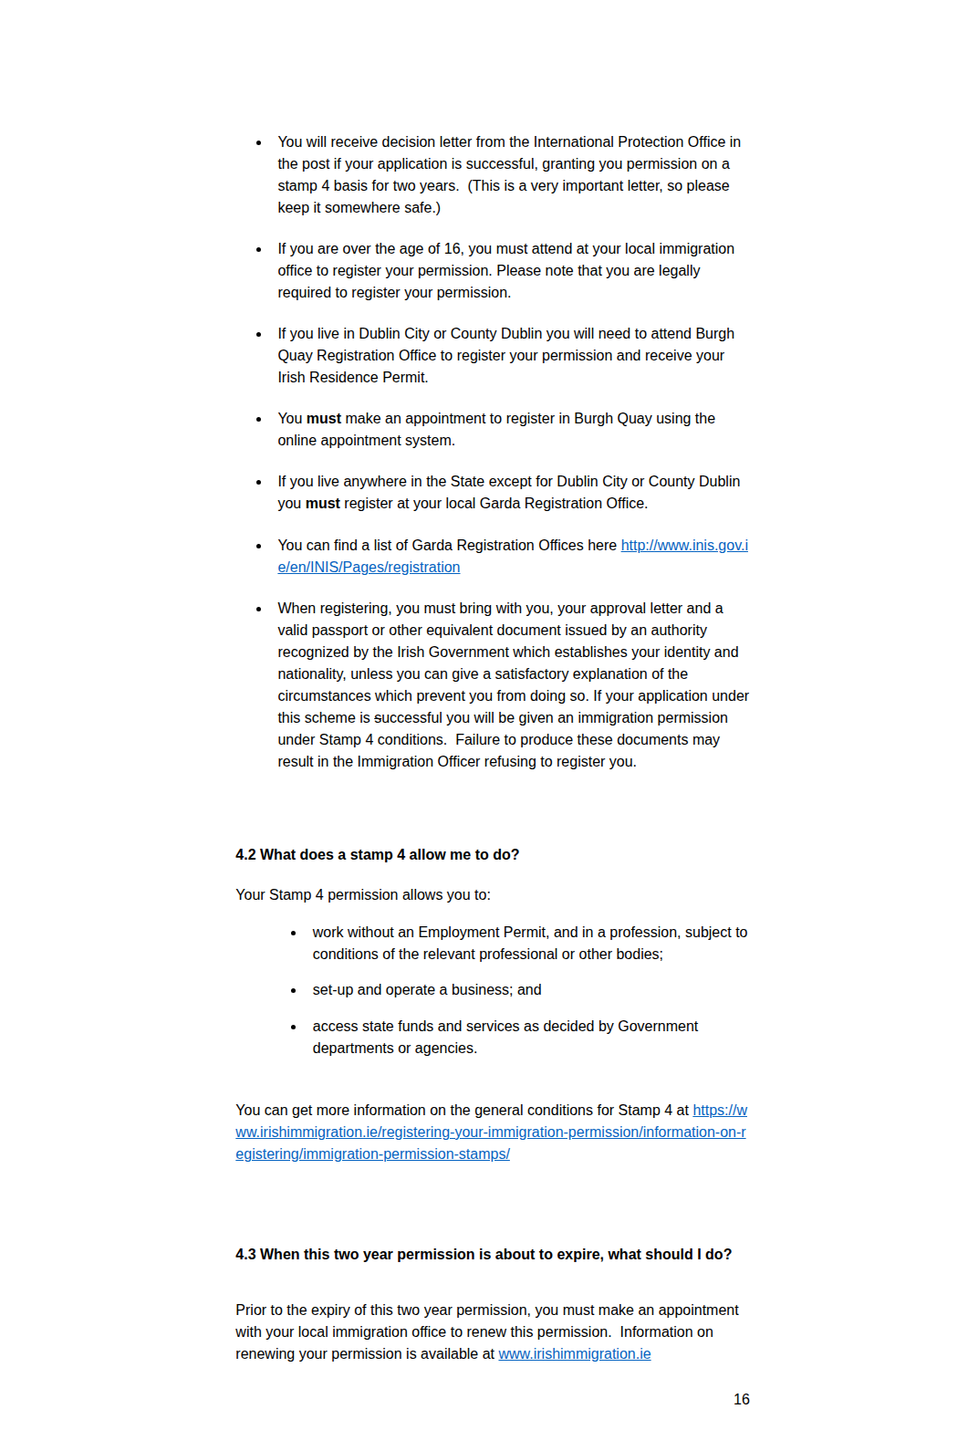You will receive decision letter from the International Protection Office in the post if your application is successful, granting you permission on a stamp 4 basis for two years. (This is a very important letter, so please keep it somewhere safe.)
If you are over the age of 16, you must attend at your local immigration office to register your permission. Please note that you are legally required to register your permission.
If you live in Dublin City or County Dublin you will need to attend Burgh Quay Registration Office to register your permission and receive your Irish Residence Permit.
You must make an appointment to register in Burgh Quay using the online appointment system.
If you live anywhere in the State except for Dublin City or County Dublin you must register at your local Garda Registration Office.
You can find a list of Garda Registration Offices here http://www.inis.gov.ie/en/INIS/Pages/registration
When registering, you must bring with you, your approval letter and a valid passport or other equivalent document issued by an authority recognized by the Irish Government which establishes your identity and nationality, unless you can give a satisfactory explanation of the circumstances which prevent you from doing so. If your application under this scheme is successful you will be given an immigration permission under Stamp 4 conditions. Failure to produce these documents may result in the Immigration Officer refusing to register you.
4.2 What does a stamp 4 allow me to do?
Your Stamp 4 permission allows you to:
work without an Employment Permit, and in a profession, subject to conditions of the relevant professional or other bodies;
set-up and operate a business; and
access state funds and services as decided by Government departments or agencies.
You can get more information on the general conditions for Stamp 4 at https://www.irishimmigration.ie/registering-your-immigration-permission/information-on-registering/immigration-permission-stamps/
4.3 When this two year permission is about to expire, what should I do?
Prior to the expiry of this two year permission, you must make an appointment with your local immigration office to renew this permission. Information on renewing your permission is available at www.irishimmigration.ie
16